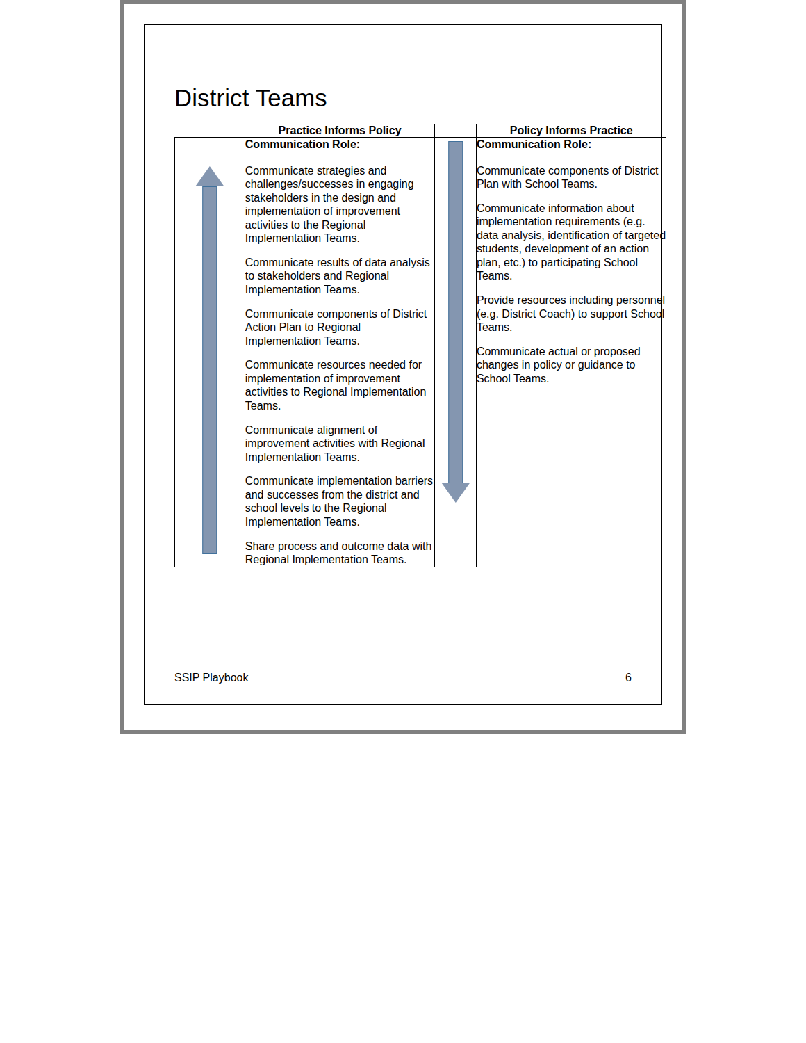District Teams
| | Practice Informs Policy | | Policy Informs Practice |
| --- | --- | --- | --- |
| | Communication Role: Communicate strategies and challenges/successes in engaging stakeholders in the design and implementation of improvement activities to the Regional Implementation Teams. Communicate results of data analysis to stakeholders and Regional Implementation Teams. Communicate components of District Action Plan to Regional Implementation Teams. Communicate resources needed for implementation of improvement activities to Regional Implementation Teams. Communicate alignment of improvement activities with Regional Implementation Teams. Communicate implementation barriers and successes from the district and school levels to the Regional Implementation Teams. Share process and outcome data with Regional Implementation Teams. | | Communication Role: Communicate components of District Plan with School Teams. Communicate information about implementation requirements (e.g. data analysis, identification of targeted students, development of an action plan, etc.) to participating School Teams. Provide resources including personnel (e.g. District Coach) to support School Teams. Communicate actual or proposed changes in policy or guidance to School Teams. |
SSIP Playbook 6